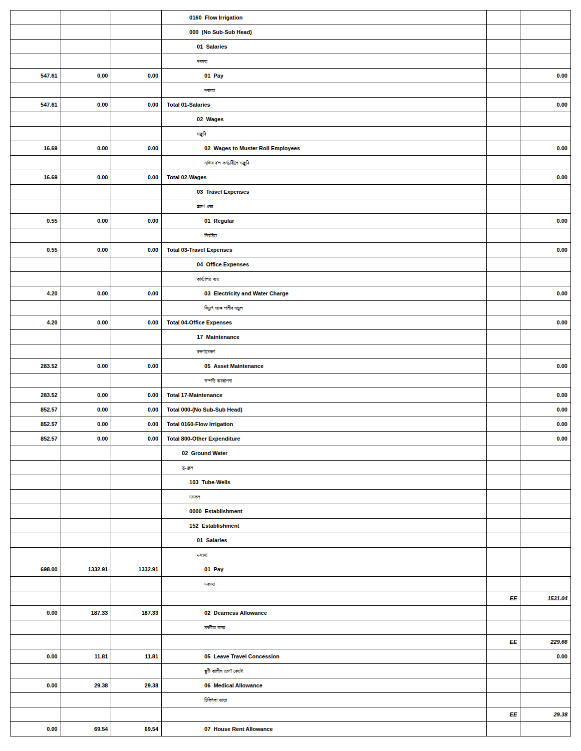| | | | 0160 Flow Irrigation | | |
| | | | 000 (No Sub-Sub Head) | | |
| | | | 01 Salaries | | |
| | | | দৰমহা | | |
| 547.61 | 0.00 | 0.00 | 01 Pay | | 0.00 |
| | | | দৰমহা | | |
| 547.61 | 0.00 | 0.00 | Total 01-Salaries | | 0.00 |
| | | | 02 Wages | | |
| | | | মজুৰি | | |
| 16.69 | 0.00 | 0.00 | 02 Wages to Muster Roll Employees | | 0.00 |
| | | | মাষ্টাৰ ৰ'ল কৰ্মচাৰীলৈ মজুৰি | | |
| 16.69 | 0.00 | 0.00 | Total 02-Wages | | 0.00 |
| | | | 03 Travel Expenses | | |
| | | | ভ্ৰমণ খৰচ | | |
| 0.55 | 0.00 | 0.00 | 01 Regular | | 0.00 |
| | | | নিয়মিত | | |
| 0.55 | 0.00 | 0.00 | Total 03-Travel Expenses | | 0.00 |
| | | | 04 Office Expenses | | |
| | | | কাৰ্য্যালয় ব্যয় | | |
| 4.20 | 0.00 | 0.00 | 03 Electricity and Water Charge | | 0.00 |
| | | | বিদ্যুৎ আৰু পানীৰ মাচুল | | |
| 4.20 | 0.00 | 0.00 | Total 04-Office Expenses | | 0.00 |
| | | | 17 Maintenance | | |
| | | | ৰক্ষণাবেক্ষণ | | |
| 283.52 | 0.00 | 0.00 | 05 Asset Maintenance | | 0.00 |
| | | | সম্পত্তি ব্যৱস্থাপনা | | |
| 283.52 | 0.00 | 0.00 | Total 17-Maintenance | | 0.00 |
| 852.57 | 0.00 | 0.00 | Total 000-(No Sub-Sub Head) | | 0.00 |
| 852.57 | 0.00 | 0.00 | Total 0160-Flow Irrigation | | 0.00 |
| 852.57 | 0.00 | 0.00 | Total 800-Other Expenditure | | 0.00 |
| | | | 02 Ground Water | | |
| | | | ভূ-জল | | |
| | | | 103 Tube-Wells | | |
| | | | দমকল | | |
| | | | 0000 Establishment | | |
| | | | 152 Establishment | | |
| | | | 01 Salaries | | |
| | | | দৰমহা | | |
| 698.00 | 1332.91 | 1332.91 | 01 Pay | | |
| | | | দৰমহা | | |
| | | | | EE | 1531.04 |
| 0.00 | 187.33 | 187.33 | 02 Dearness Allowance | | |
| | | | মৰগীয়া বানচ | | |
| | | | | EE | 229.66 |
| 0.00 | 11.81 | 11.81 | 05 Leave Travel Concession | | 0.00 |
| | | | ছুটী কালীন ভ্ৰমণ ৰেহাই | | |
| 0.00 | 29.38 | 29.38 | 06 Medical Allowance | | |
| | | | চিকিৎসা ভাত্তা | | |
| | | | | EE | 29.38 |
| 0.00 | 69.54 | 69.54 | 07 House Rent Allowance | | |